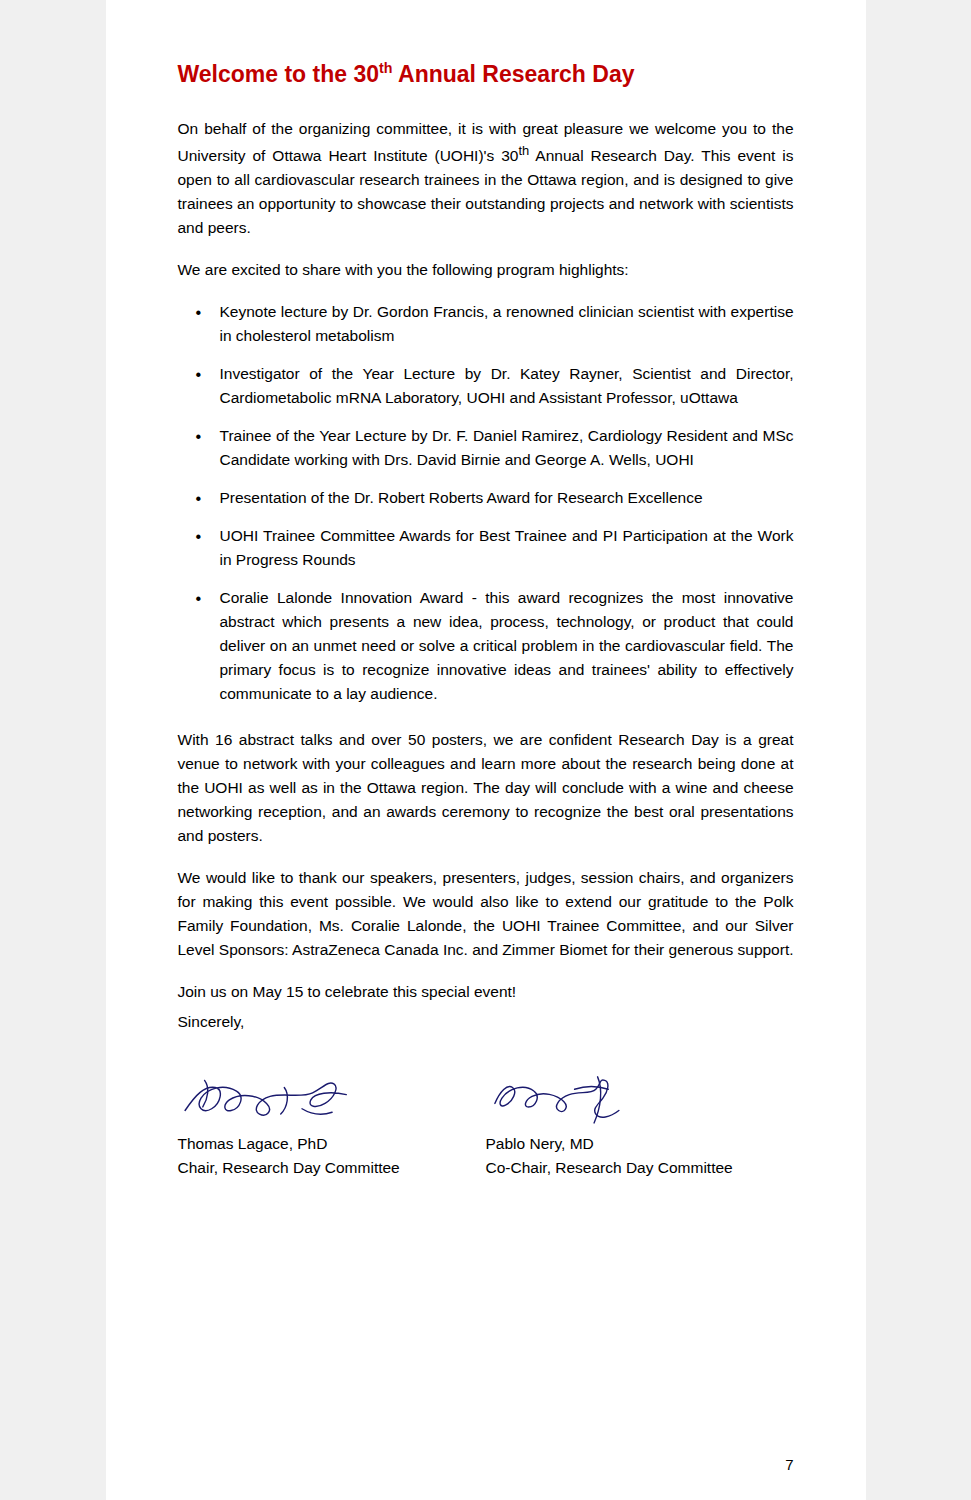Welcome to the 30th Annual Research Day
On behalf of the organizing committee, it is with great pleasure we welcome you to the University of Ottawa Heart Institute (UOHI)'s 30th Annual Research Day. This event is open to all cardiovascular research trainees in the Ottawa region, and is designed to give trainees an opportunity to showcase their outstanding projects and network with scientists and peers.
We are excited to share with you the following program highlights:
Keynote lecture by Dr. Gordon Francis, a renowned clinician scientist with expertise in cholesterol metabolism
Investigator of the Year Lecture by Dr. Katey Rayner, Scientist and Director, Cardiometabolic mRNA Laboratory, UOHI and Assistant Professor, uOttawa
Trainee of the Year Lecture by Dr. F. Daniel Ramirez, Cardiology Resident and MSc Candidate working with Drs. David Birnie and George A. Wells, UOHI
Presentation of the Dr. Robert Roberts Award for Research Excellence
UOHI Trainee Committee Awards for Best Trainee and PI Participation at the Work in Progress Rounds
Coralie Lalonde Innovation Award - this award recognizes the most innovative abstract which presents a new idea, process, technology, or product that could deliver on an unmet need or solve a critical problem in the cardiovascular field. The primary focus is to recognize innovative ideas and trainees' ability to effectively communicate to a lay audience.
With 16 abstract talks and over 50 posters, we are confident Research Day is a great venue to network with your colleagues and learn more about the research being done at the UOHI as well as in the Ottawa region. The day will conclude with a wine and cheese networking reception, and an awards ceremony to recognize the best oral presentations and posters.
We would like to thank our speakers, presenters, judges, session chairs, and organizers for making this event possible. We would also like to extend our gratitude to the Polk Family Foundation, Ms. Coralie Lalonde, the UOHI Trainee Committee, and our Silver Level Sponsors: AstraZeneca Canada Inc. and Zimmer Biomet for their generous support.
Join us on May 15 to celebrate this special event!
Sincerely,
| Thomas Lagace, PhD Chair, Research Day Committee | Pablo Nery, MD Co-Chair, Research Day Committee |
7